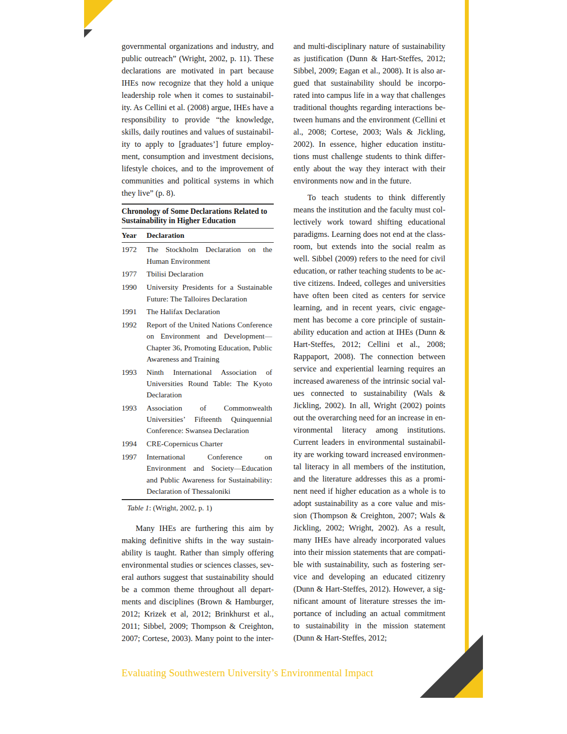governmental organizations and industry, and public outreach” (Wright, 2002, p. 11). These declarations are motivated in part because IHEs now recognize that they hold a unique leadership role when it comes to sustainability. As Cellini et al. (2008) argue, IHEs have a responsibility to provide “the knowledge, skills, daily routines and values of sustainability to apply to [graduates’] future employment, consumption and investment decisions, lifestyle choices, and to the improvement of communities and political systems in which they live” (p. 8).
Chronology of Some Declarations Related to Sustainability in Higher Education
| Year | Declaration |
| --- | --- |
| 1972 | The Stockholm Declaration on the Human Environment |
| 1977 | Tbilisi Declaration |
| 1990 | University Presidents for a Sustainable Future: The Talloires Declaration |
| 1991 | The Halifax Declaration |
| 1992 | Report of the United Nations Conference on Environment and Development—Chapter 36, Promoting Education, Public Awareness and Training |
| 1993 | Ninth International Association of Universities Round Table: The Kyoto Declaration |
| 1993 | Association of Commonwealth Universities’ Fifteenth Quinquennial Conference: Swansea Declaration |
| 1994 | CRE-Copernicus Charter |
| 1997 | International Conference on Environment and Society—Education and Public Awareness for Sustainability: Declaration of Thessaloniki |
Table 1: (Wright, 2002, p. 1)
Many IHEs are furthering this aim by making definitive shifts in the way sustainability is taught. Rather than simply offering environmental studies or sciences classes, several authors suggest that sustainability should be a common theme throughout all departments and disciplines (Brown & Hamburger, 2012; Krizek et al, 2012; Brinkhurst et al., 2011; Sibbel, 2009; Thompson & Creighton, 2007; Cortese, 2003). Many point to the inter- and multi-disciplinary nature of sustainability as justification (Dunn & Hart-Steffes, 2012; Sibbel, 2009; Eagan et al., 2008). It is also argued that sustainability should be incorporated into campus life in a way that challenges traditional thoughts regarding interactions between humans and the environment (Cellini et al., 2008; Cortese, 2003; Wals & Jickling, 2002). In essence, higher education institutions must challenge students to think differently about the way they interact with their environments now and in the future.
To teach students to think differently means the institution and the faculty must collectively work toward shifting educational paradigms. Learning does not end at the classroom, but extends into the social realm as well. Sibbel (2009) refers to the need for civil education, or rather teaching students to be active citizens. Indeed, colleges and universities have often been cited as centers for service learning, and in recent years, civic engagement has become a core principle of sustainability education and action at IHEs (Dunn & Hart-Steffes, 2012; Cellini et al., 2008; Rappaport, 2008). The connection between service and experiential learning requires an increased awareness of the intrinsic social values connected to sustainability (Wals & Jickling, 2002). In all, Wright (2002) points out the overarching need for an increase in environmental literacy among institutions. Current leaders in environmental sustainability are working toward increased environmental literacy in all members of the institution, and the literature addresses this as a prominent need if higher education as a whole is to adopt sustainability as a core value and mission (Thompson & Creighton, 2007; Wals & Jickling, 2002; Wright, 2002). As a result, many IHEs have already incorporated values into their mission statements that are compatible with sustainability, such as fostering service and developing an educated citizenry (Dunn & Hart-Steffes, 2012). However, a significant amount of literature stresses the importance of including an actual commitment to sustainability in the mission statement (Dunn & Hart-Steffes, 2012;
Evaluating Southwestern University’s Environmental Impact
6